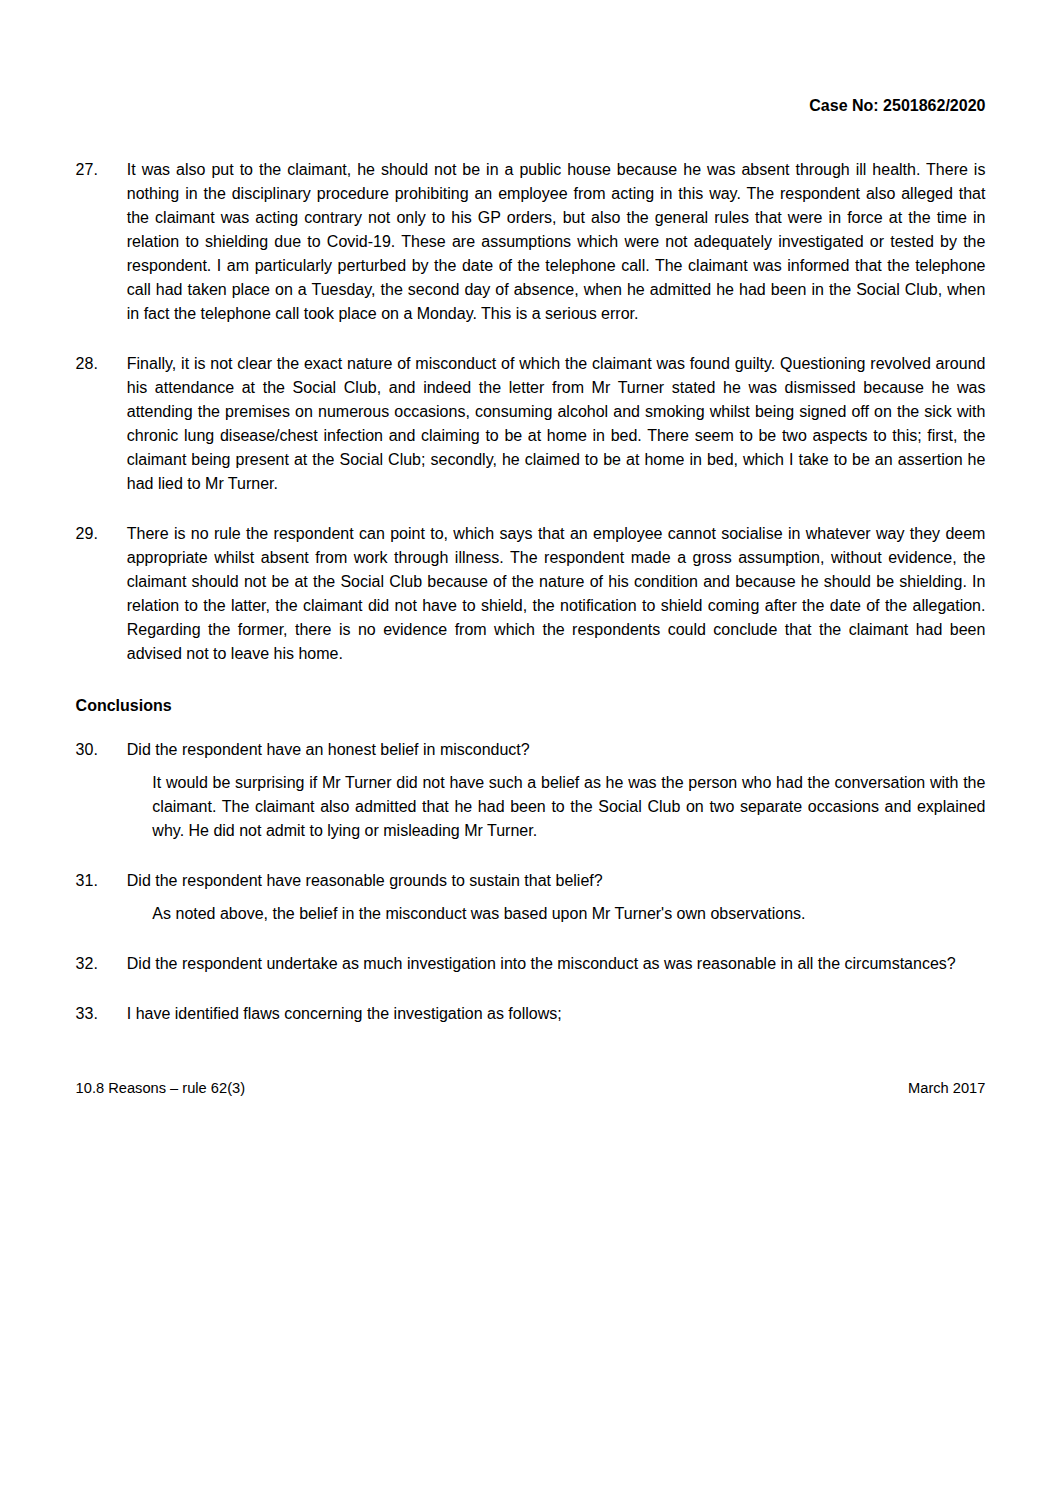Case No: 2501862/2020
27. It was also put to the claimant, he should not be in a public house because he was absent through ill health. There is nothing in the disciplinary procedure prohibiting an employee from acting in this way. The respondent also alleged that the claimant was acting contrary not only to his GP orders, but also the general rules that were in force at the time in relation to shielding due to Covid-19. These are assumptions which were not adequately investigated or tested by the respondent. I am particularly perturbed by the date of the telephone call. The claimant was informed that the telephone call had taken place on a Tuesday, the second day of absence, when he admitted he had been in the Social Club, when in fact the telephone call took place on a Monday. This is a serious error.
28. Finally, it is not clear the exact nature of misconduct of which the claimant was found guilty. Questioning revolved around his attendance at the Social Club, and indeed the letter from Mr Turner stated he was dismissed because he was attending the premises on numerous occasions, consuming alcohol and smoking whilst being signed off on the sick with chronic lung disease/chest infection and claiming to be at home in bed. There seem to be two aspects to this; first, the claimant being present at the Social Club; secondly, he claimed to be at home in bed, which I take to be an assertion he had lied to Mr Turner.
29. There is no rule the respondent can point to, which says that an employee cannot socialise in whatever way they deem appropriate whilst absent from work through illness. The respondent made a gross assumption, without evidence, the claimant should not be at the Social Club because of the nature of his condition and because he should be shielding. In relation to the latter, the claimant did not have to shield, the notification to shield coming after the date of the allegation. Regarding the former, there is no evidence from which the respondents could conclude that the claimant had been advised not to leave his home.
Conclusions
30. Did the respondent have an honest belief in misconduct?
It would be surprising if Mr Turner did not have such a belief as he was the person who had the conversation with the claimant. The claimant also admitted that he had been to the Social Club on two separate occasions and explained why. He did not admit to lying or misleading Mr Turner.
31. Did the respondent have reasonable grounds to sustain that belief?
As noted above, the belief in the misconduct was based upon Mr Turner's own observations.
32. Did the respondent undertake as much investigation into the misconduct as was reasonable in all the circumstances?
33. I have identified flaws concerning the investigation as follows;
10.8 Reasons – rule 62(3) March 2017